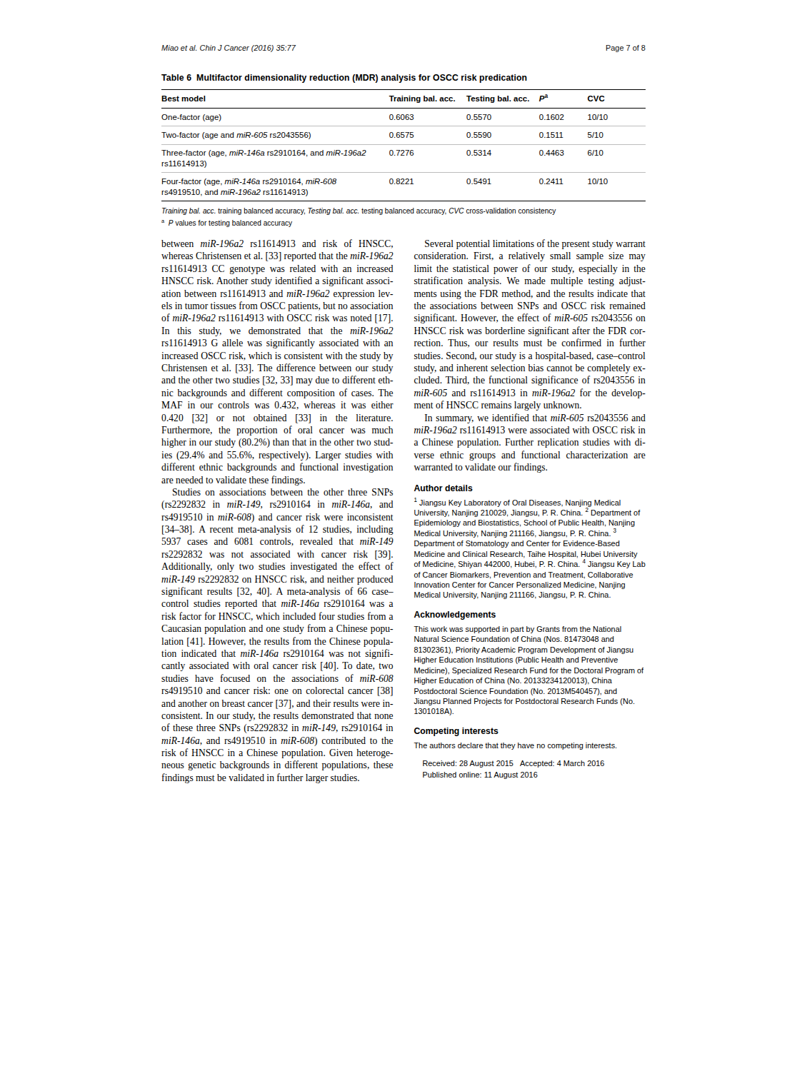Miao et al. Chin J Cancer (2016) 35:77
Page 7 of 8
Table 6 Multifactor dimensionality reduction (MDR) analysis for OSCC risk predication
| Best model | Training bal. acc. | Testing bal. acc. | P a | CVC |
| --- | --- | --- | --- | --- |
| One-factor (age) | 0.6063 | 0.5570 | 0.1602 | 10/10 |
| Two-factor (age and miR-605 rs2043556) | 0.6575 | 0.5590 | 0.1511 | 5/10 |
| Three-factor (age, miR-146a rs2910164, and miR-196a2 rs11614913) | 0.7276 | 0.5314 | 0.4463 | 6/10 |
| Four-factor (age, miR-146a rs2910164, miR-608 rs4919510, and miR-196a2 rs11614913) | 0.8221 | 0.5491 | 0.2411 | 10/10 |
Training bal. acc. training balanced accuracy, Testing bal. acc. testing balanced accuracy, CVC cross-validation consistency
a P values for testing balanced accuracy
between miR-196a2 rs11614913 and risk of HNSCC, whereas Christensen et al. [33] reported that the miR-196a2 rs11614913 CC genotype was related with an increased HNSCC risk. Another study identified a significant association between rs11614913 and miR-196a2 expression levels in tumor tissues from OSCC patients, but no association of miR-196a2 rs11614913 with OSCC risk was noted [17]. In this study, we demonstrated that the miR-196a2 rs11614913 G allele was significantly associated with an increased OSCC risk, which is consistent with the study by Christensen et al. [33]. The difference between our study and the other two studies [32, 33] may due to different ethnic backgrounds and different composition of cases. The MAF in our controls was 0.432, whereas it was either 0.420 [32] or not obtained [33] in the literature. Furthermore, the proportion of oral cancer was much higher in our study (80.2%) than that in the other two studies (29.4% and 55.6%, respectively). Larger studies with different ethnic backgrounds and functional investigation are needed to validate these findings.
Studies on associations between the other three SNPs (rs2292832 in miR-149, rs2910164 in miR-146a, and rs4919510 in miR-608) and cancer risk were inconsistent [34–38]. A recent meta-analysis of 12 studies, including 5937 cases and 6081 controls, revealed that miR-149 rs2292832 was not associated with cancer risk [39]. Additionally, only two studies investigated the effect of miR-149 rs2292832 on HNSCC risk, and neither produced significant results [32, 40]. A meta-analysis of 66 case–control studies reported that miR-146a rs2910164 was a risk factor for HNSCC, which included four studies from a Caucasian population and one study from a Chinese population [41]. However, the results from the Chinese population indicated that miR-146a rs2910164 was not significantly associated with oral cancer risk [40]. To date, two studies have focused on the associations of miR-608 rs4919510 and cancer risk: one on colorectal cancer [38] and another on breast cancer [37], and their results were inconsistent. In our study, the results demonstrated that none of these three SNPs (rs2292832 in miR-149, rs2910164 in miR-146a, and rs4919510 in miR-608) contributed to the risk of HNSCC in a Chinese population. Given heterogeneous genetic backgrounds in different populations, these findings must be validated in further larger studies.
Several potential limitations of the present study warrant consideration. First, a relatively small sample size may limit the statistical power of our study, especially in the stratification analysis. We made multiple testing adjustments using the FDR method, and the results indicate that the associations between SNPs and OSCC risk remained significant. However, the effect of miR-605 rs2043556 on HNSCC risk was borderline significant after the FDR correction. Thus, our results must be confirmed in further studies. Second, our study is a hospital-based, case–control study, and inherent selection bias cannot be completely excluded. Third, the functional significance of rs2043556 in miR-605 and rs11614913 in miR-196a2 for the development of HNSCC remains largely unknown.
In summary, we identified that miR-605 rs2043556 and miR-196a2 rs11614913 were associated with OSCC risk in a Chinese population. Further replication studies with diverse ethnic groups and functional characterization are warranted to validate our findings.
Author details
1 Jiangsu Key Laboratory of Oral Diseases, Nanjing Medical University, Nanjing 210029, Jiangsu, P. R. China. 2 Department of Epidemiology and Biostatistics, School of Public Health, Nanjing Medical University, Nanjing 211166, Jiangsu, P. R. China. 3 Department of Stomatology and Center for Evidence-Based Medicine and Clinical Research, Taihe Hospital, Hubei University of Medicine, Shiyan 442000, Hubei, P. R. China. 4 Jiangsu Key Lab of Cancer Biomarkers, Prevention and Treatment, Collaborative Innovation Center for Cancer Personalized Medicine, Nanjing Medical University, Nanjing 211166, Jiangsu, P. R. China.
Acknowledgements
This work was supported in part by Grants from the National Natural Science Foundation of China (Nos. 81473048 and 81302361), Priority Academic Program Development of Jiangsu Higher Education Institutions (Public Health and Preventive Medicine), Specialized Research Fund for the Doctoral Program of Higher Education of China (No. 20133234120013), China Postdoctoral Science Foundation (No. 2013M540457), and Jiangsu Planned Projects for Postdoctoral Research Funds (No. 1301018A).
Competing interests
The authors declare that they have no competing interests.
Received: 28 August 2015 Accepted: 4 March 2016
Published online: 11 August 2016